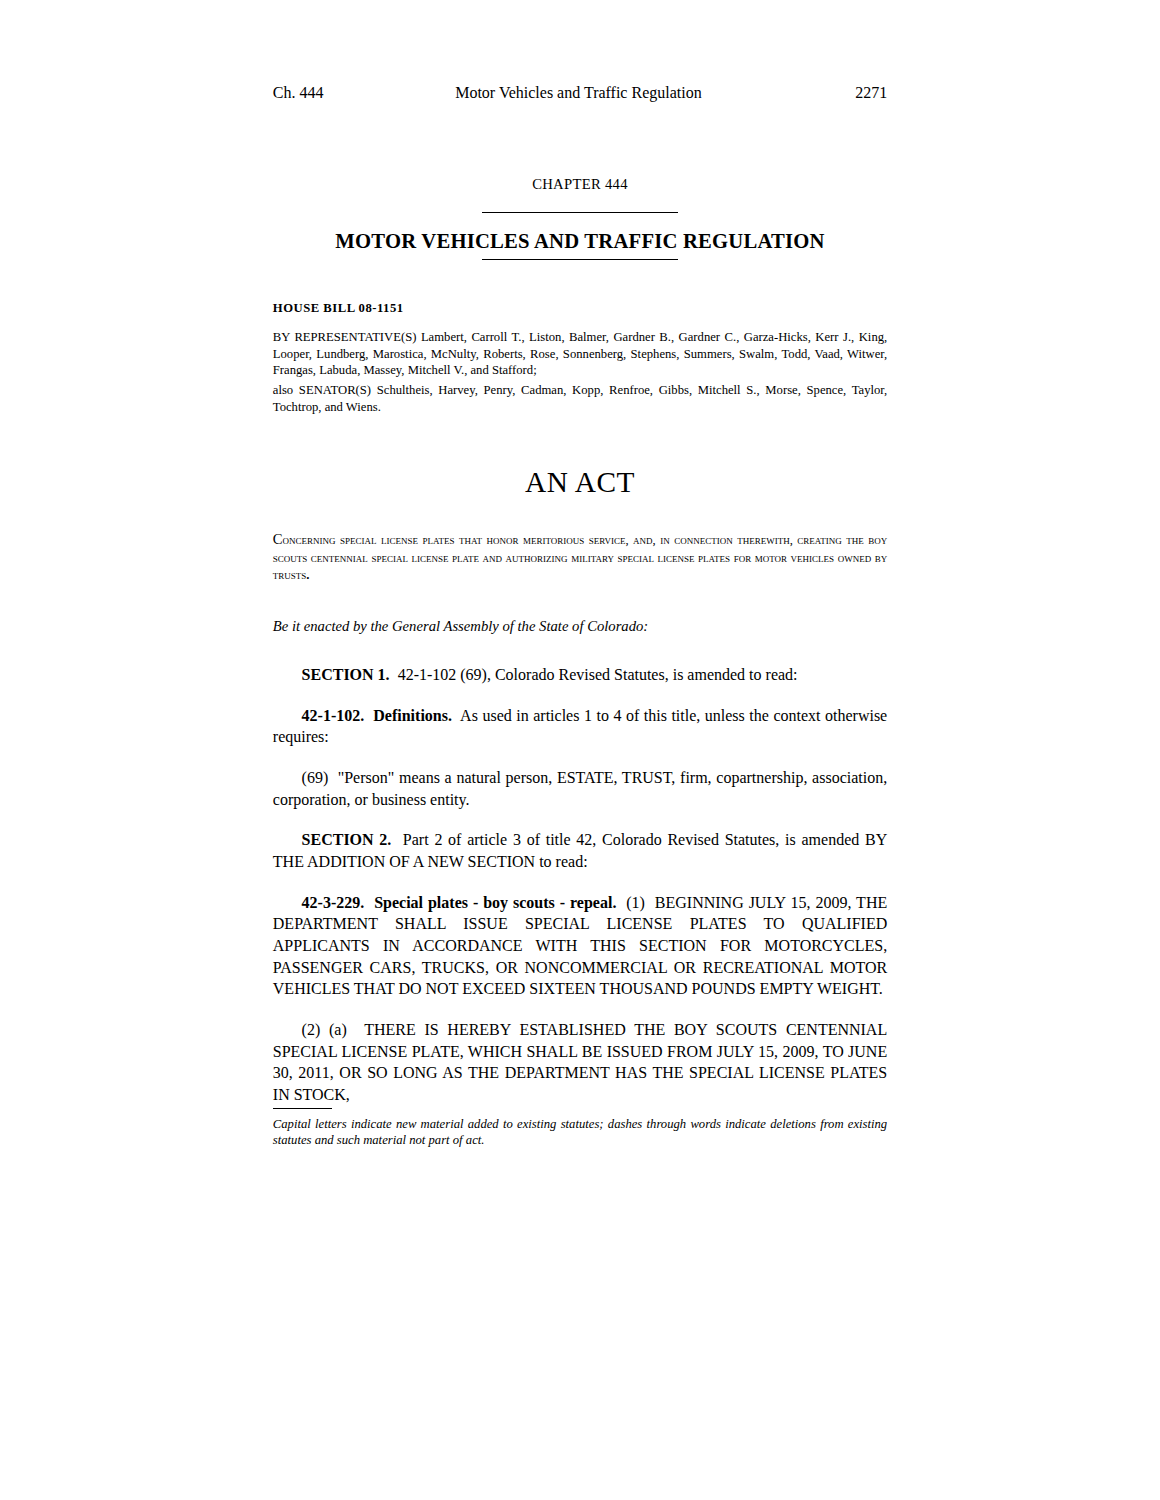Ch. 444
Motor Vehicles and Traffic Regulation
2271
CHAPTER 444
MOTOR VEHICLES AND TRAFFIC REGULATION
HOUSE BILL 08-1151
BY REPRESENTATIVE(S) Lambert, Carroll T., Liston, Balmer, Gardner B., Gardner C., Garza-Hicks, Kerr J., King, Looper, Lundberg, Marostica, McNulty, Roberts, Rose, Sonnenberg, Stephens, Summers, Swalm, Todd, Vaad, Witwer, Frangas, Labuda, Massey, Mitchell V., and Stafford;
also SENATOR(S) Schultheis, Harvey, Penry, Cadman, Kopp, Renfroe, Gibbs, Mitchell S., Morse, Spence, Taylor, Tochtrop, and Wiens.
AN ACT
Concerning special license plates that honor meritorious service, and, in connection therewith, creating the boy scouts centennial special license plate and authorizing military special license plates for motor vehicles owned by trusts.
Be it enacted by the General Assembly of the State of Colorado:
SECTION 1. 42-1-102 (69), Colorado Revised Statutes, is amended to read:
42-1-102. Definitions. As used in articles 1 to 4 of this title, unless the context otherwise requires:
(69) "Person" means a natural person, ESTATE, TRUST, firm, copartnership, association, corporation, or business entity.
SECTION 2. Part 2 of article 3 of title 42, Colorado Revised Statutes, is amended BY THE ADDITION OF A NEW SECTION to read:
42-3-229. Special plates - boy scouts - repeal. (1) BEGINNING JULY 15, 2009, THE DEPARTMENT SHALL ISSUE SPECIAL LICENSE PLATES TO QUALIFIED APPLICANTS IN ACCORDANCE WITH THIS SECTION FOR MOTORCYCLES, PASSENGER CARS, TRUCKS, OR NONCOMMERCIAL OR RECREATIONAL MOTOR VEHICLES THAT DO NOT EXCEED SIXTEEN THOUSAND POUNDS EMPTY WEIGHT.
(2) (a) THERE IS HEREBY ESTABLISHED THE BOY SCOUTS CENTENNIAL SPECIAL LICENSE PLATE, WHICH SHALL BE ISSUED FROM JULY 15, 2009, TO JUNE 30, 2011, OR SO LONG AS THE DEPARTMENT HAS THE SPECIAL LICENSE PLATES IN STOCK,
Capital letters indicate new material added to existing statutes; dashes through words indicate deletions from existing statutes and such material not part of act.